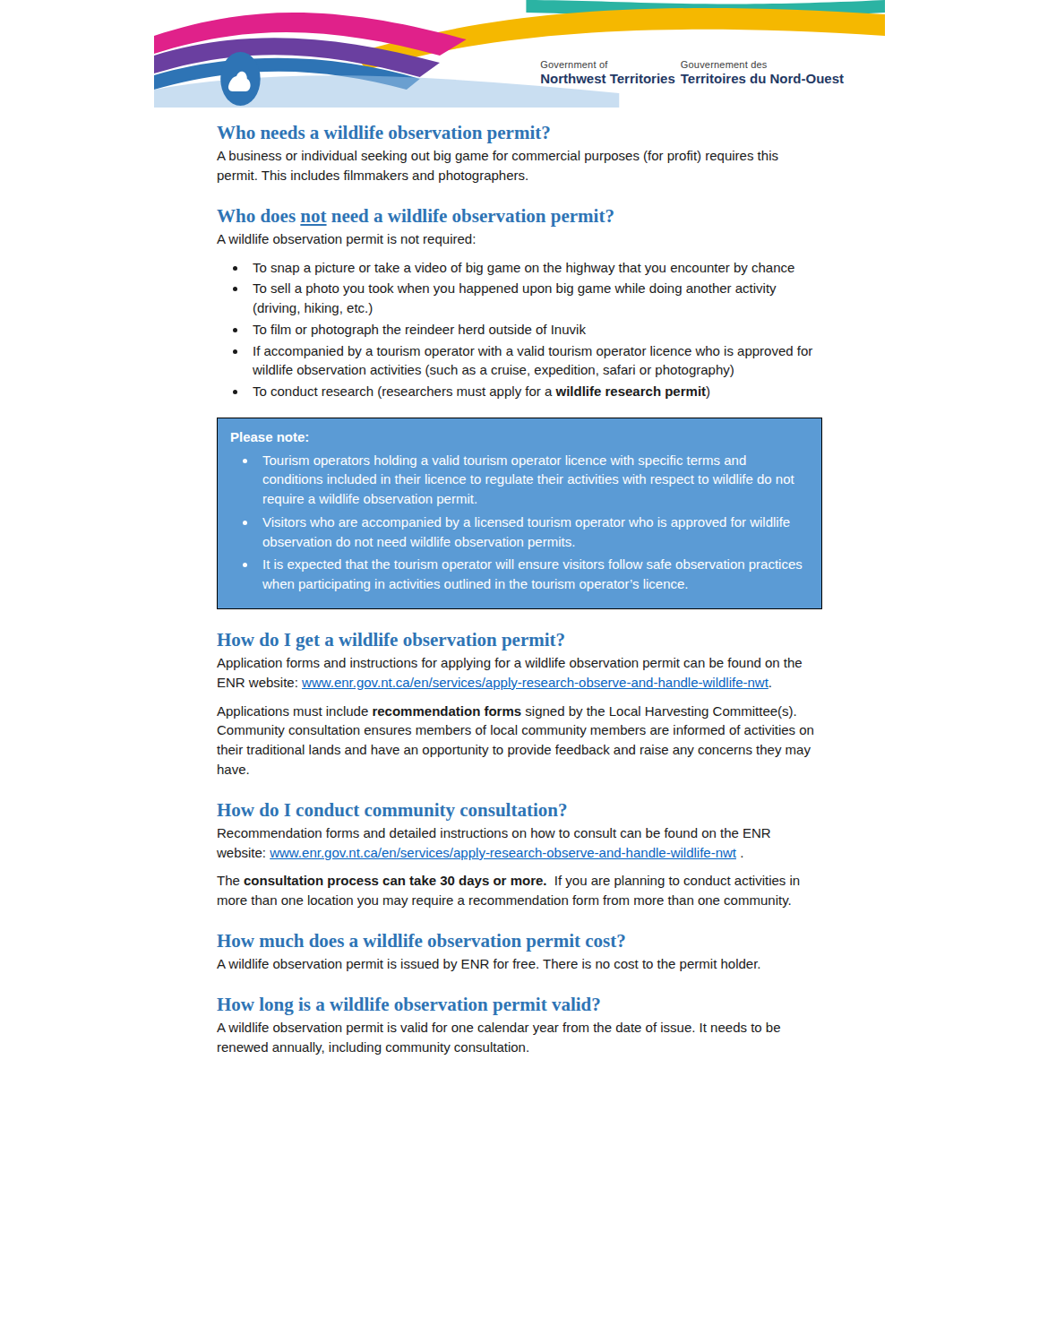| Government of | Gouvernement des |
| Northwest Territories | Territoires du Nord-Ouest |
Who needs a wildlife observation permit?
A business or individual seeking out big game for commercial purposes (for profit) requires this permit. This includes filmmakers and photographers.
Who does not need a wildlife observation permit?
A wildlife observation permit is not required:
To snap a picture or take a video of big game on the highway that you encounter by chance
To sell a photo you took when you happened upon big game while doing another activity (driving, hiking, etc.)
To film or photograph the reindeer herd outside of Inuvik
If accompanied by a tourism operator with a valid tourism operator licence who is approved for wildlife observation activities (such as a cruise, expedition, safari or photography)
To conduct research (researchers must apply for a wildlife research permit)
Please note:
Tourism operators holding a valid tourism operator licence with specific terms and conditions included in their licence to regulate their activities with respect to wildlife do not require a wildlife observation permit.
Visitors who are accompanied by a licensed tourism operator who is approved for wildlife observation do not need wildlife observation permits.
It is expected that the tourism operator will ensure visitors follow safe observation practices when participating in activities outlined in the tourism operator’s licence.
How do I get a wildlife observation permit?
Application forms and instructions for applying for a wildlife observation permit can be found on the ENR website: www.enr.gov.nt.ca/en/services/apply-research-observe-and-handle-wildlife-nwt.
Applications must include recommendation forms signed by the Local Harvesting Committee(s). Community consultation ensures members of local community members are informed of activities on their traditional lands and have an opportunity to provide feedback and raise any concerns they may have.
How do I conduct community consultation?
Recommendation forms and detailed instructions on how to consult can be found on the ENR website: www.enr.gov.nt.ca/en/services/apply-research-observe-and-handle-wildlife-nwt .
The consultation process can take 30 days or more. If you are planning to conduct activities in more than one location you may require a recommendation form from more than one community.
How much does a wildlife observation permit cost?
A wildlife observation permit is issued by ENR for free. There is no cost to the permit holder.
How long is a wildlife observation permit valid?
A wildlife observation permit is valid for one calendar year from the date of issue. It needs to be renewed annually, including community consultation.